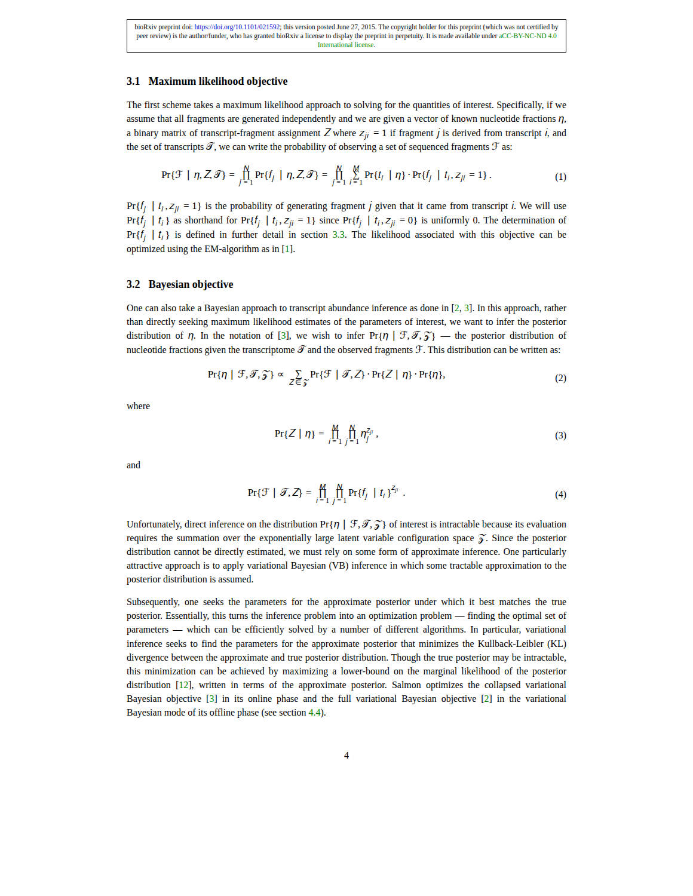bioRxiv preprint doi: https://doi.org/10.1101/021592; this version posted June 27, 2015. The copyright holder for this preprint (which was not certified by peer review) is the author/funder, who has granted bioRxiv a license to display the preprint in perpetuity. It is made available under aCC-BY-NC-ND 4.0 International license.
3.1 Maximum likelihood objective
The first scheme takes a maximum likelihood approach to solving for the quantities of interest. Specifically, if we assume that all fragments are generated independently and we are given a vector of known nucleotide fractions η, a binary matrix of transcript-fragment assignment Z where zji=1 if fragment j is derived from transcript i, and the set of transcripts 𝒯, we can write the probability of observing a set of sequenced fragments ℱ as:
Pr⁡ {ℱ∣η,Z,𝒯} = ∏j=1N Pr⁡{fj∣η,Z,𝒯} = ∏j=1N ∑i=1M Pr⁡{ti∣η} ⋅ Pr⁡{fj∣ti,zji=1} .
(1)
Pr⁡{fj∣ti,zji=1} is the probability of generating fragment j given that it came from transcript i. We will use Pr⁡{fj∣ti} as shorthand for Pr⁡{fj∣ti,zji=1} since Pr⁡{fj∣ti,zji=0} is uniformly 0. The determination of Pr⁡{fj∣ti} is defined in further detail in section 3.3. The likelihood associated with this objective can be optimized using the EM-algorithm as in [1].
3.2 Bayesian objective
One can also take a Bayesian approach to transcript abundance inference as done in [2, 3]. In this approach, rather than directly seeking maximum likelihood estimates of the parameters of interest, we want to infer the posterior distribution of η. In the notation of [3], we wish to infer Pr⁡{η∣ℱ,𝒯,𝒵} — the posterior distribution of nucleotide fractions given the transcriptome 𝒯 and the observed fragments ℱ. This distribution can be written as:
Pr⁡{η∣ℱ,𝒯,𝒵} ∝ ∑Z∈𝒵 Pr⁡{ℱ∣𝒯,Z} ⋅ Pr⁡{Z∣η} ⋅ Pr⁡{η} ,
(2)
where
Pr⁡{Z∣η} = ∏i=1M ∏j=1N ηjzji ,
(3)
and
Pr⁡{ℱ∣𝒯,Z} = ∏i=1M ∏j=1N Pr⁡{fj∣ti} zji .
(4)
Unfortunately, direct inference on the distribution Pr⁡{η∣ℱ,𝒯,𝒵} of interest is intractable because its evaluation requires the summation over the exponentially large latent variable configuration space 𝒵. Since the posterior distribution cannot be directly estimated, we must rely on some form of approximate inference. One particularly attractive approach is to apply variational Bayesian (VB) inference in which some tractable approximation to the posterior distribution is assumed.
Subsequently, one seeks the parameters for the approximate posterior under which it best matches the true posterior. Essentially, this turns the inference problem into an optimization problem — finding the optimal set of parameters — which can be efficiently solved by a number of different algorithms. In particular, variational inference seeks to find the parameters for the approximate posterior that minimizes the Kullback-Leibler (KL) divergence between the approximate and true posterior distribution. Though the true posterior may be intractable, this minimization can be achieved by maximizing a lower-bound on the marginal likelihood of the posterior distribution [12], written in terms of the approximate posterior. Salmon optimizes the collapsed variational Bayesian objective [3] in its online phase and the full variational Bayesian objective [2] in the variational Bayesian mode of its offline phase (see section 4.4).
4